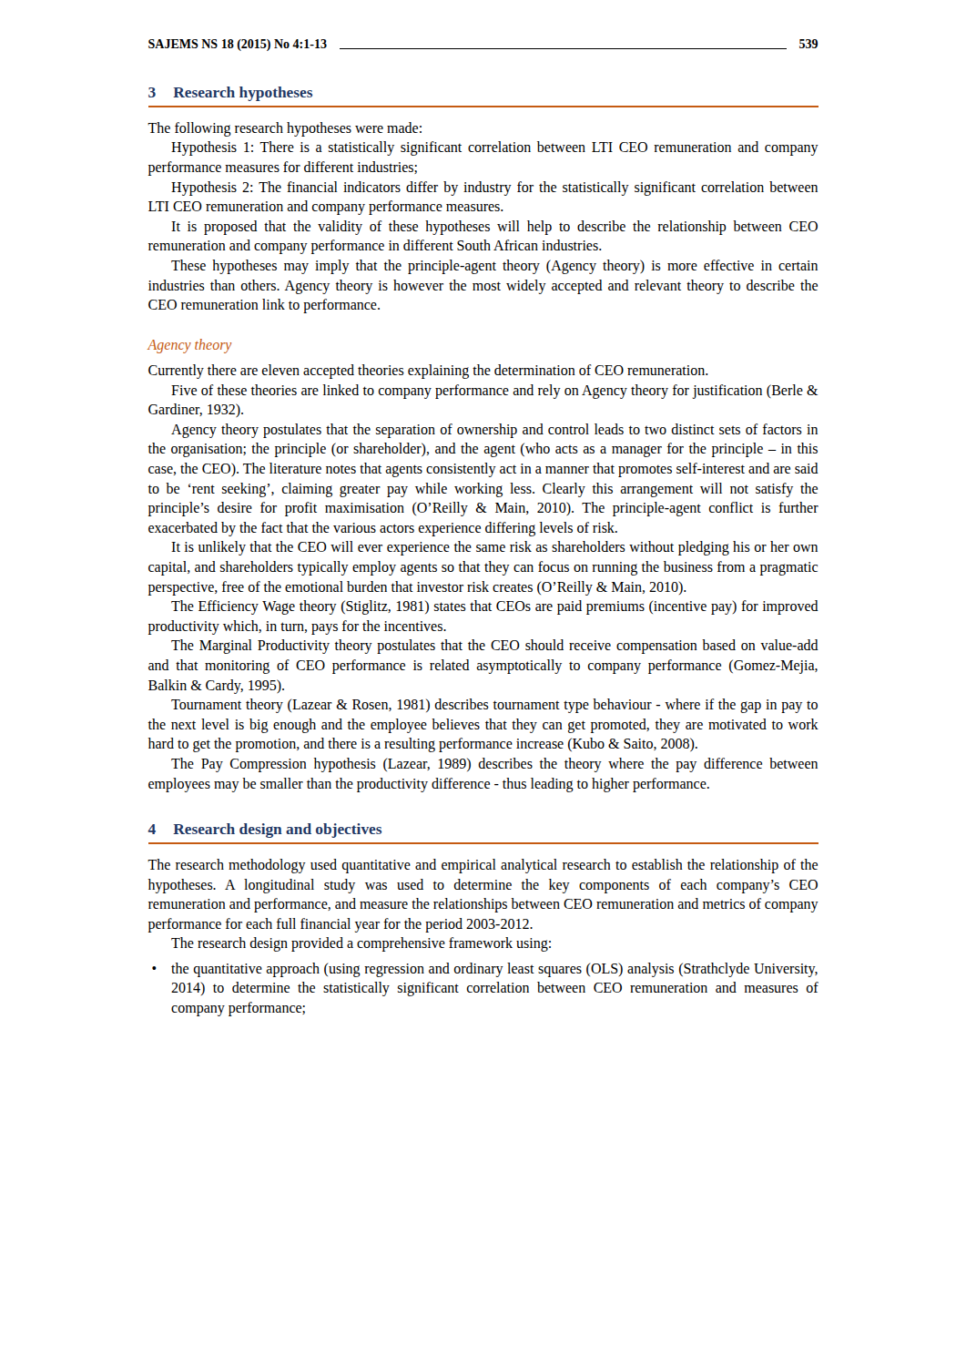SAJEMS NS 18 (2015) No 4:1-13 539
3 Research hypotheses
The following research hypotheses were made:
Hypothesis 1: There is a statistically significant correlation between LTI CEO remuneration and company performance measures for different industries;
Hypothesis 2: The financial indicators differ by industry for the statistically significant correlation between LTI CEO remuneration and company performance measures.
It is proposed that the validity of these hypotheses will help to describe the relationship between CEO remuneration and company performance in different South African industries.
These hypotheses may imply that the principle-agent theory (Agency theory) is more effective in certain industries than others. Agency theory is however the most widely accepted and relevant theory to describe the CEO remuneration link to performance.
Agency theory
Currently there are eleven accepted theories explaining the determination of CEO remuneration.
Five of these theories are linked to company performance and rely on Agency theory for justification (Berle & Gardiner, 1932).
Agency theory postulates that the separation of ownership and control leads to two distinct sets of factors in the organisation; the principle (or shareholder), and the agent (who acts as a manager for the principle – in this case, the CEO). The literature notes that agents consistently act in a manner that promotes self-interest and are said to be ‘rent seeking’, claiming greater pay while working less. Clearly this arrangement will not satisfy the principle’s desire for profit maximisation (O’Reilly & Main, 2010). The principle-agent conflict is further exacerbated by the fact that the various actors experience differing levels of risk.
It is unlikely that the CEO will ever experience the same risk as shareholders without pledging his or her own capital, and shareholders typically employ agents so that they can focus on running the business from a pragmatic perspective, free of the emotional burden that investor risk creates (O’Reilly & Main, 2010).
The Efficiency Wage theory (Stiglitz, 1981) states that CEOs are paid premiums (incentive pay) for improved productivity which, in turn, pays for the incentives.
The Marginal Productivity theory postulates that the CEO should receive compensation based on value-add and that monitoring of CEO performance is related asymptotically to company performance (Gomez-Mejia, Balkin & Cardy, 1995).
Tournament theory (Lazear & Rosen, 1981) describes tournament type behaviour - where if the gap in pay to the next level is big enough and the employee believes that they can get promoted, they are motivated to work hard to get the promotion, and there is a resulting performance increase (Kubo & Saito, 2008).
The Pay Compression hypothesis (Lazear, 1989) describes the theory where the pay difference between employees may be smaller than the productivity difference - thus leading to higher performance.
4 Research design and objectives
The research methodology used quantitative and empirical analytical research to establish the relationship of the hypotheses. A longitudinal study was used to determine the key components of each company’s CEO remuneration and performance, and measure the relationships between CEO remuneration and metrics of company performance for each full financial year for the period 2003-2012.
The research design provided a comprehensive framework using:
the quantitative approach (using regression and ordinary least squares (OLS) analysis (Strathclyde University, 2014) to determine the statistically significant correlation between CEO remuneration and measures of company performance;